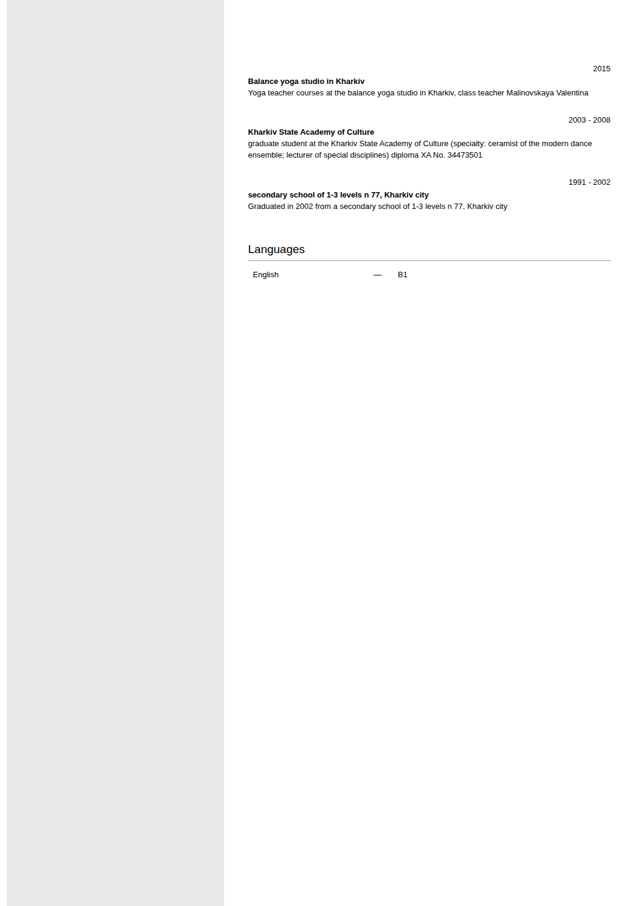2015
Balance yoga studio in Kharkiv
Yoga teacher courses at the balance yoga studio in Kharkiv, class teacher Malinovskaya Valentina
2003 - 2008
Kharkiv State Academy of Culture
graduate student at the Kharkiv State Academy of Culture (specialty: ceramist of the modern dance ensemble; lecturer of special disciplines) diploma XA No. 34473501
1991 - 2002
secondary school of 1-3 levels n 77, Kharkiv city
Graduated in 2002 from a secondary school of 1-3 levels n 77, Kharkiv city
Languages
English — B1